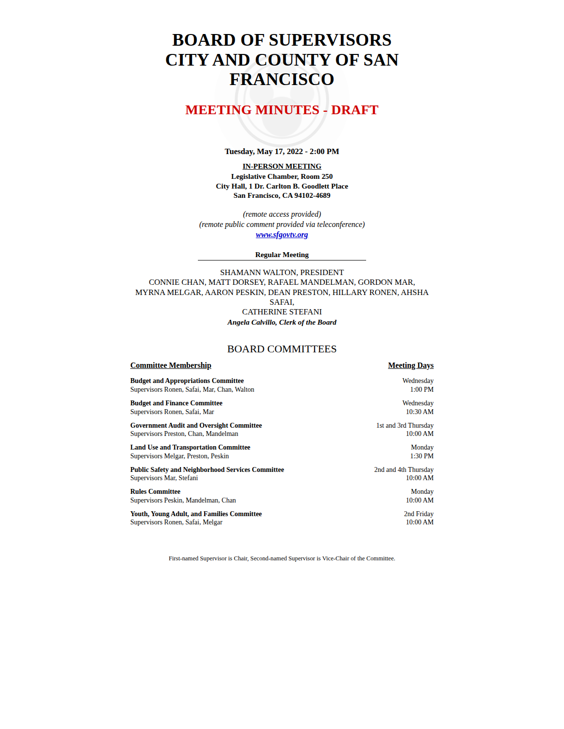BOARD OF SUPERVISORS
CITY AND COUNTY OF SAN FRANCISCO
MEETING MINUTES - DRAFT
Tuesday, May 17, 2022 - 2:00 PM
IN-PERSON MEETING
Legislative Chamber, Room 250
City Hall, 1 Dr. Carlton B. Goodlett Place
San Francisco, CA 94102-4689
(remote access provided)
(remote public comment provided via teleconference)
www.sfgovtv.org
Regular Meeting
SHAMANN WALTON, PRESIDENT
CONNIE CHAN, MATT DORSEY, RAFAEL MANDELMAN, GORDON MAR,
MYRNA MELGAR, AARON PESKIN, DEAN PRESTON, HILLARY RONEN, AHSHA SAFAI,
CATHERINE STEFANI
Angela Calvillo, Clerk of the Board
BOARD COMMITTEES
| Committee Membership | Meeting Days |
| --- | --- |
| Budget and Appropriations Committee Supervisors Ronen, Safai, Mar, Chan, Walton | Wednesday 1:00 PM |
| Budget and Finance Committee Supervisors Ronen, Safai, Mar | Wednesday 10:30 AM |
| Government Audit and Oversight Committee Supervisors Preston, Chan, Mandelman | 1st and 3rd Thursday 10:00 AM |
| Land Use and Transportation Committee Supervisors Melgar, Preston, Peskin | Monday 1:30 PM |
| Public Safety and Neighborhood Services Committee Supervisors Mar, Stefani | 2nd and 4th Thursday 10:00 AM |
| Rules Committee Supervisors Peskin, Mandelman, Chan | Monday 10:00 AM |
| Youth, Young Adult, and Families Committee Supervisors Ronen, Safai, Melgar | 2nd Friday 10:00 AM |
First-named Supervisor is Chair, Second-named Supervisor is Vice-Chair of the Committee.